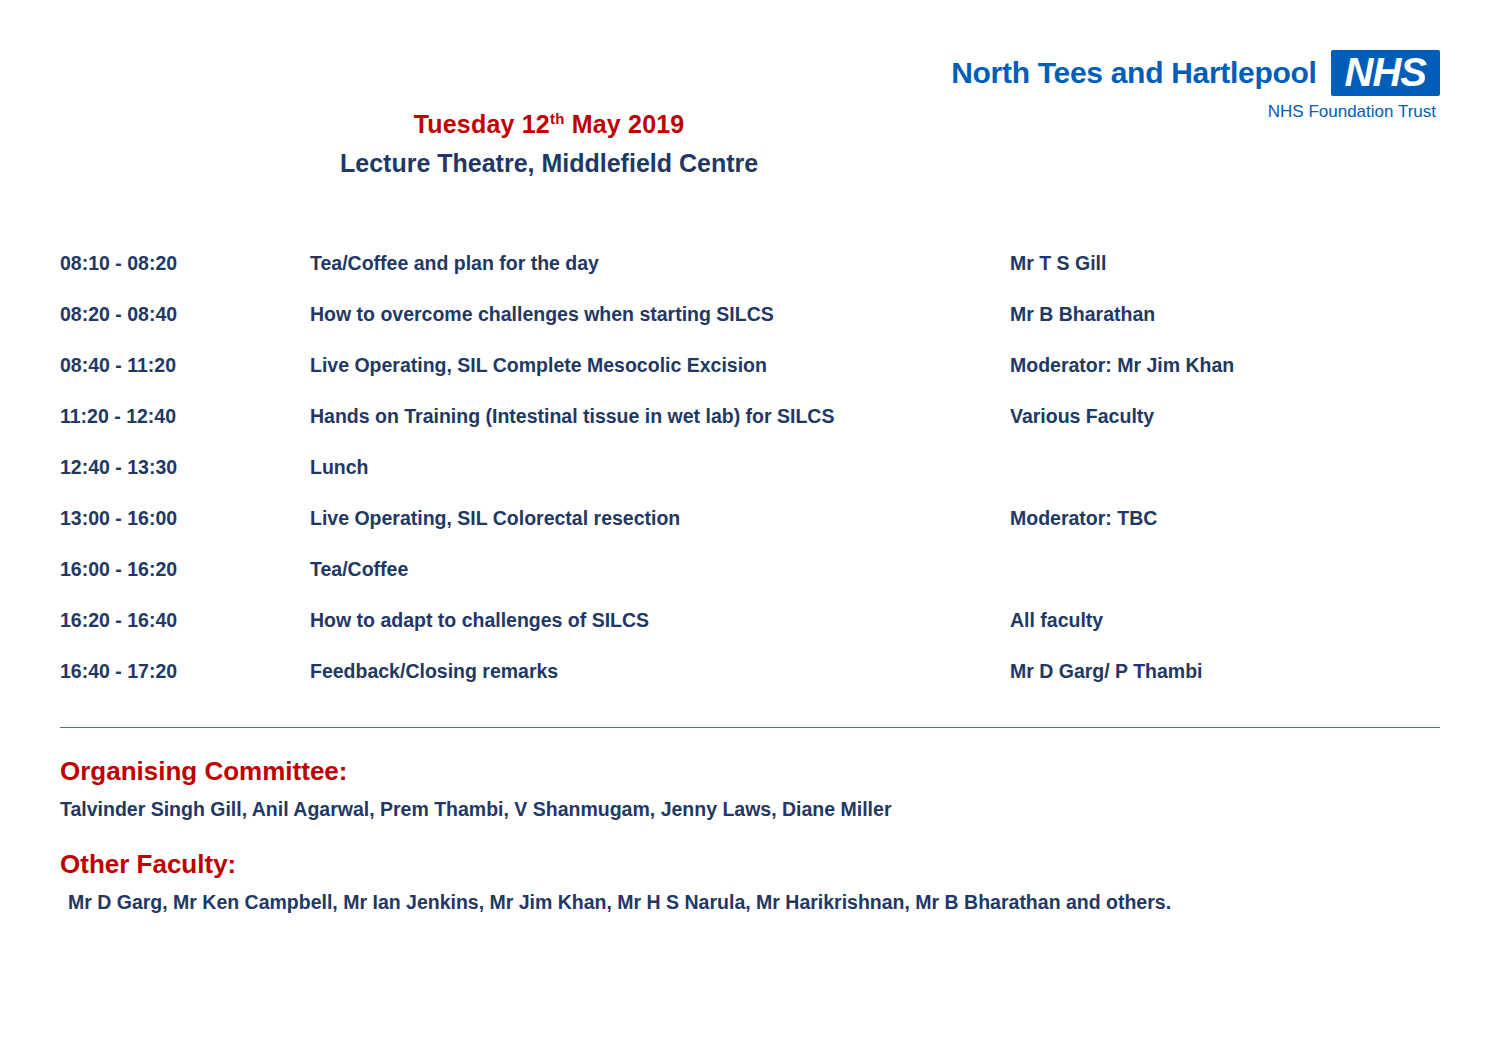Tuesday 12th May 2019
Lecture Theatre, Middlefield Centre
North Tees and Hartlepool NHS
NHS Foundation Trust
| 08:10 - 08:20 | Tea/Coffee and plan for the day | Mr T S Gill |
| 08:20 - 08:40 | How to overcome challenges when starting SILCS | Mr B Bharathan |
| 08:40 - 11:20 | Live Operating, SIL Complete Mesocolic Excision | Moderator: Mr Jim Khan |
| 11:20 - 12:40 | Hands on Training (Intestinal tissue in wet lab) for SILCS | Various Faculty |
| 12:40 - 13:30 | Lunch | |
| 13:00 - 16:00 | Live Operating, SIL Colorectal resection | Moderator: TBC |
| 16:00 - 16:20 | Tea/Coffee | |
| 16:20 - 16:40 | How to adapt to challenges of SILCS | All faculty |
| 16:40 - 17:20 | Feedback/Closing remarks | Mr D Garg/ P Thambi |
Organising Committee:
Talvinder Singh Gill, Anil Agarwal, Prem Thambi, V Shanmugam, Jenny Laws, Diane Miller
Other Faculty:
Mr D Garg, Mr Ken Campbell, Mr Ian Jenkins, Mr Jim Khan, Mr H S Narula, Mr Harikrishnan, Mr B Bharathan and others.